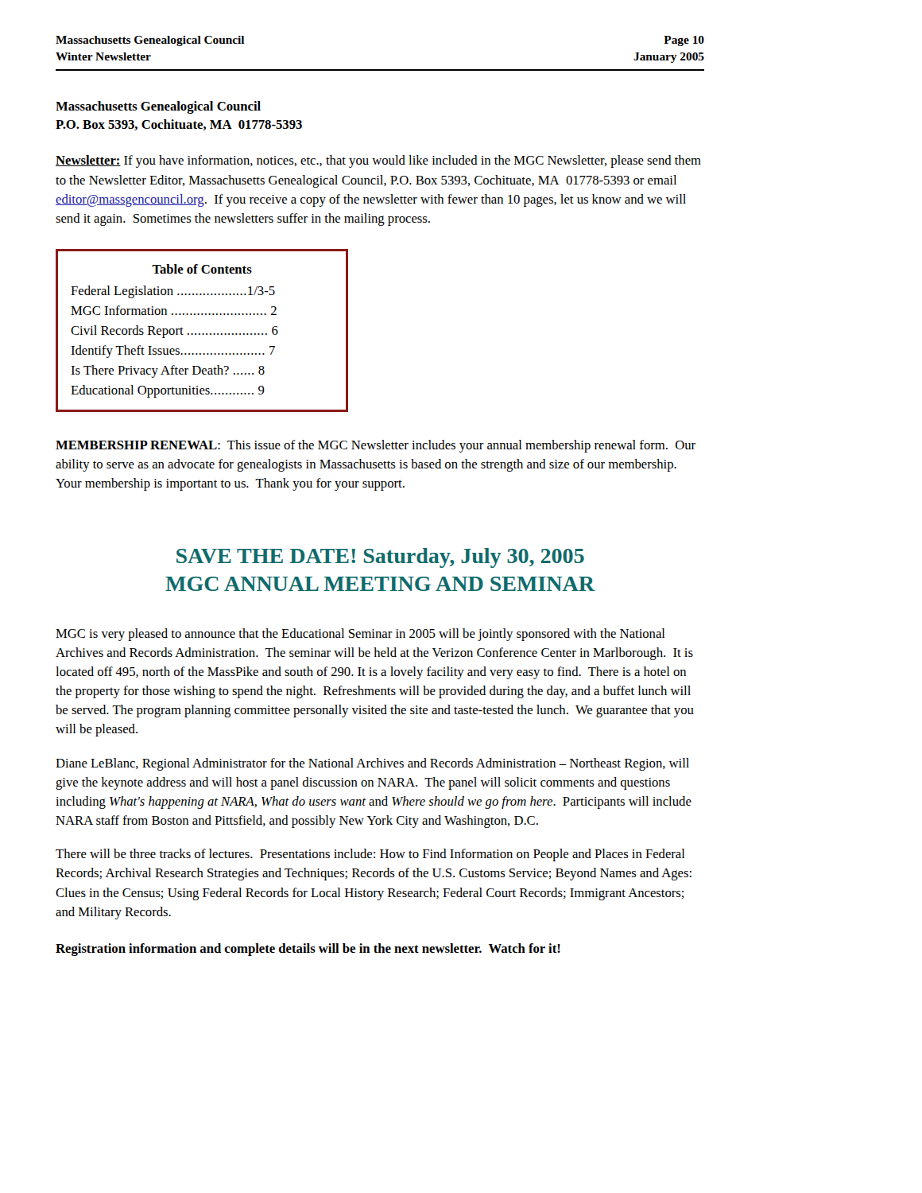Massachusetts Genealogical Council
Winter Newsletter
Page 10
January 2005
Massachusetts Genealogical Council
P.O. Box 5393, Cochituate, MA 01778-5393
Newsletter: If you have information, notices, etc., that you would like included in the MGC Newsletter, please send them to the Newsletter Editor, Massachusetts Genealogical Council, P.O. Box 5393, Cochituate, MA 01778-5393 or email editor@massgencouncil.org. If you receive a copy of the newsletter with fewer than 10 pages, let us know and we will send it again. Sometimes the newsletters suffer in the mailing process.
Table of Contents
Federal Legislation ................... 1/3-5
MGC Information .......................... 2
Civil Records Report ...................... 6
Identify Theft Issues....................... 7
Is There Privacy After Death? ...... 8
Educational Opportunities............ 9
MEMBERSHIP RENEWAL: This issue of the MGC Newsletter includes your annual membership renewal form. Our ability to serve as an advocate for genealogists in Massachusetts is based on the strength and size of our membership. Your membership is important to us. Thank you for your support.
SAVE THE DATE! Saturday, July 30, 2005
MGC ANNUAL MEETING AND SEMINAR
MGC is very pleased to announce that the Educational Seminar in 2005 will be jointly sponsored with the National Archives and Records Administration. The seminar will be held at the Verizon Conference Center in Marlborough. It is located off 495, north of the MassPike and south of 290. It is a lovely facility and very easy to find. There is a hotel on the property for those wishing to spend the night. Refreshments will be provided during the day, and a buffet lunch will be served. The program planning committee personally visited the site and taste-tested the lunch. We guarantee that you will be pleased.
Diane LeBlanc, Regional Administrator for the National Archives and Records Administration – Northeast Region, will give the keynote address and will host a panel discussion on NARA. The panel will solicit comments and questions including What's happening at NARA, What do users want and Where should we go from here. Participants will include NARA staff from Boston and Pittsfield, and possibly New York City and Washington, D.C.
There will be three tracks of lectures. Presentations include: How to Find Information on People and Places in Federal Records; Archival Research Strategies and Techniques; Records of the U.S. Customs Service; Beyond Names and Ages: Clues in the Census; Using Federal Records for Local History Research; Federal Court Records; Immigrant Ancestors; and Military Records.
Registration information and complete details will be in the next newsletter. Watch for it!